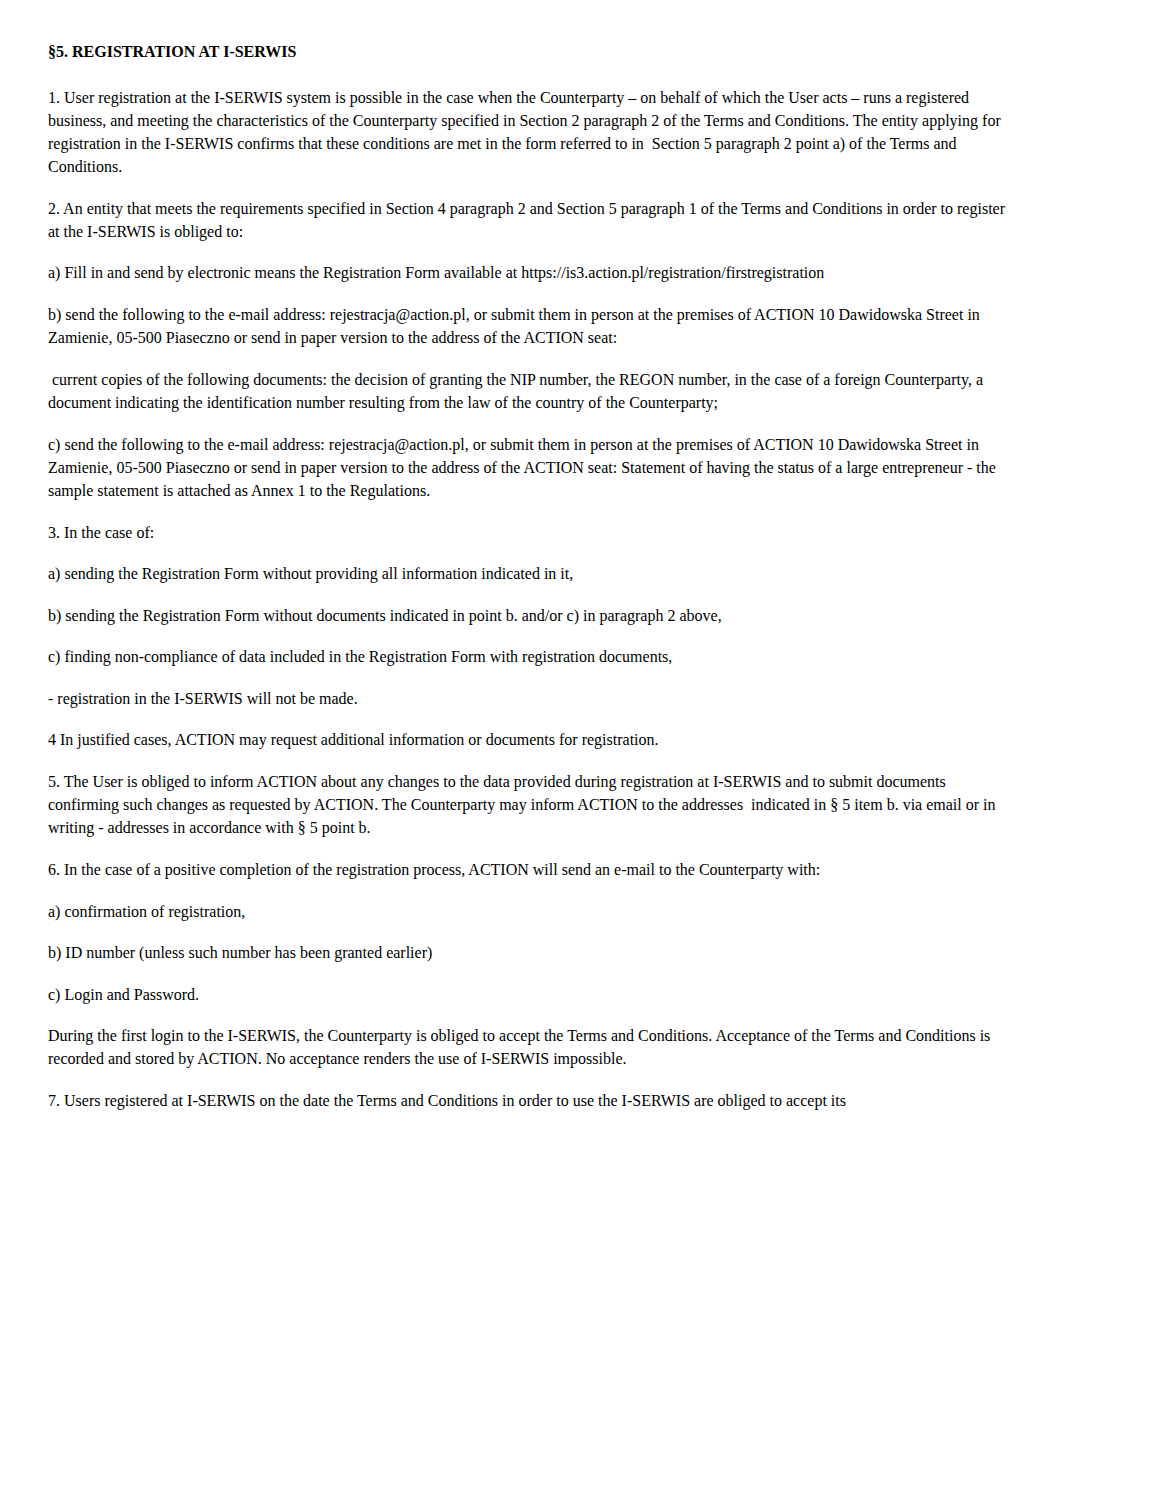§5. REGISTRATION AT I-SERWIS
1. User registration at the I-SERWIS system is possible in the case when the Counterparty – on behalf of which the User acts – runs a registered business, and meeting the characteristics of the Counterparty specified in Section 2 paragraph 2 of the Terms and Conditions. The entity applying for registration in the I-SERWIS confirms that these conditions are met in the form referred to in Section 5 paragraph 2 point a) of the Terms and Conditions.
2. An entity that meets the requirements specified in Section 4 paragraph 2 and Section 5 paragraph 1 of the Terms and Conditions in order to register at the I-SERWIS is obliged to:
a) Fill in and send by electronic means the Registration Form available at https://is3.action.pl/registration/firstregistration
b) send the following to the e-mail address: rejestracja@action.pl, or submit them in person at the premises of ACTION 10 Dawidowska Street in Zamienie, 05-500 Piaseczno or send in paper version to the address of the ACTION seat:
current copies of the following documents: the decision of granting the NIP number, the REGON number, in the case of a foreign Counterparty, a document indicating the identification number resulting from the law of the country of the Counterparty;
c) send the following to the e-mail address: rejestracja@action.pl, or submit them in person at the premises of ACTION 10 Dawidowska Street in Zamienie, 05-500 Piaseczno or send in paper version to the address of the ACTION seat: Statement of having the status of a large entrepreneur - the sample statement is attached as Annex 1 to the Regulations.
3. In the case of:
a) sending the Registration Form without providing all information indicated in it,
b) sending the Registration Form without documents indicated in point b. and/or c) in paragraph 2 above,
c) finding non-compliance of data included in the Registration Form with registration documents,
- registration in the I-SERWIS will not be made.
4 In justified cases, ACTION may request additional information or documents for registration.
5. The User is obliged to inform ACTION about any changes to the data provided during registration at I-SERWIS and to submit documents confirming such changes as requested by ACTION. The Counterparty may inform ACTION to the addresses indicated in § 5 item b. via email or in writing - addresses in accordance with § 5 point b.
6. In the case of a positive completion of the registration process, ACTION will send an e-mail to the Counterparty with:
a) confirmation of registration,
b) ID number (unless such number has been granted earlier)
c) Login and Password.
During the first login to the I-SERWIS, the Counterparty is obliged to accept the Terms and Conditions. Acceptance of the Terms and Conditions is recorded and stored by ACTION. No acceptance renders the use of I-SERWIS impossible.
7. Users registered at I-SERWIS on the date the Terms and Conditions in order to use the I-SERWIS are obliged to accept its